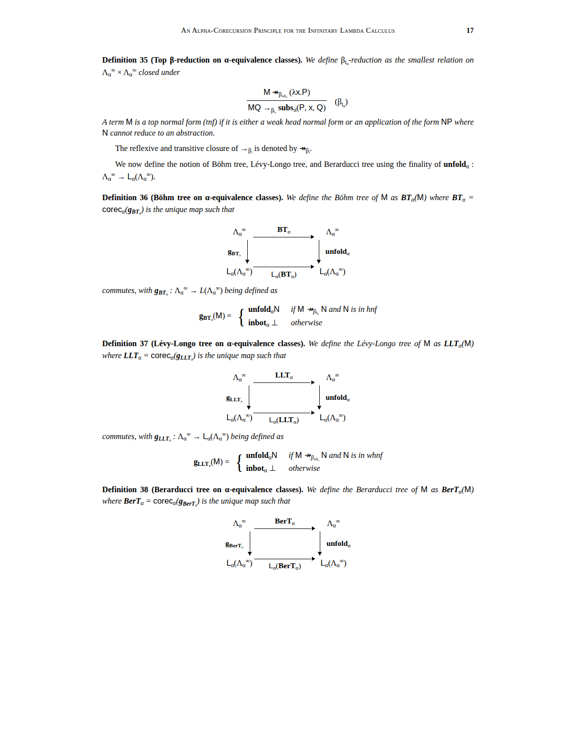An Alpha-Corecursion Principle for the Infinitary Lambda Calculus 17
Definition 35 (Top β-reduction on α-equivalence classes). We define βtα-reduction as the smallest relation on Λα∞ × Λα∞ closed under
| M ↠ β wh α (λ x . P ) | |
| MQ → β t α subs α ( P , x , Q ) |
(βtα)
A term M is a top normal form (tnf) if it is either a weak head normal form or an application of the form NP where N cannot reduce to an abstraction.
The reflexive and transitive closure of →βt is denoted by ↠βt.
We now define the notion of Böhm tree, Lévy-Longo tree, and Berarducci tree using the finality of unfold α : Λα∞ → Lα(Λα∞).
Definition 36 (Böhm tree on α-equivalence classes). We define the Böhm tree of M as BT α(M) where BT α = corec α(gBT α) is the unique map such that
Λα∞
BT α
Λα∞
gBT α
unfold α
Lα(Λα∞)
Lα(BT α)
Lα(Λα∞)
commutes, with gBT α : Λα∞ → L(Λα∞) being defined as
gBT α(M) = { unfold αN if M ↠βhα N and N is in hnf inbot α ⊥ otherwise
Definition 37 (Lévy-Longo tree on α-equivalence classes). We define the Lévy-Longo tree of M as LLT α(M) where LLT α = corec α(gLLT α) is the unique map such that
Λα∞
LLT α
Λα∞
gLLT α
unfold α
Lα(Λα∞)
Lα(LLT α)
Lα(Λα∞)
commutes, with gLLT α : Λα∞ → Lα(Λα∞) being defined as
gLLT α(M) = { unfold αN if M ↠βwhα N and N is in whnf inbot α ⊥ otherwise
Definition 38 (Berarducci tree on α-equivalence classes). We define the Berarducci tree of M as BerT α(M) where BerT α = corec α(gBerT α) is the unique map such that
Λα∞
BerT α
Λα∞
gBerT α
unfold α
Lα(Λα∞)
Lα(BerT α)
Lα(Λα∞)